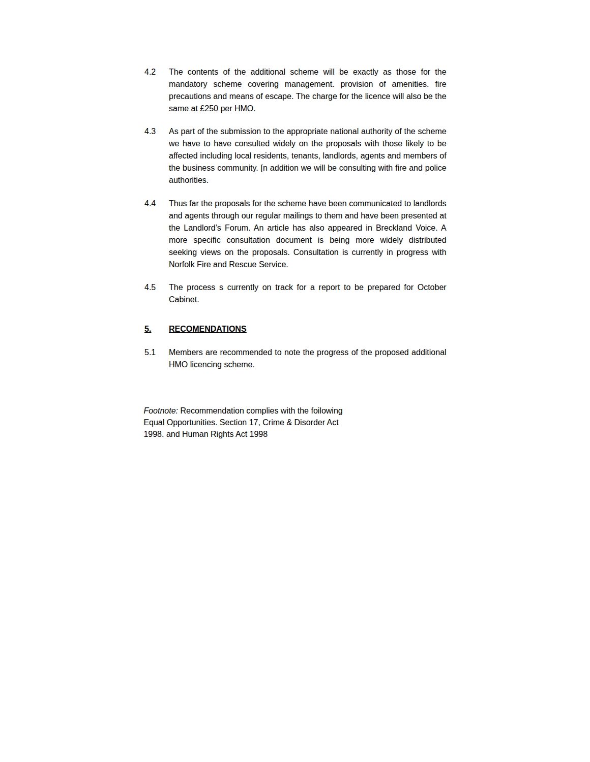4.2
The contents of the additional scheme will be exactly as those for the mandatory scheme covering management. provision of amenities. fire precautions and means of escape. The charge for the licence will also be the same at £250 per HMO.
4.3
As part of the submission to the appropriate national authority of the scheme we have to have consulted widely on the proposals with those likely to be affected including local residents, tenants, landlords, agents and members of the business community. [n addition we will be consulting with fire and police authorities.
4.4
Thus far the proposals for the scheme have been communicated to landlords and agents through our regular mailings to them and have been presented at the Landlord’s Forum. An article has also appeared in Breckland Voice. A more specific consultation document is being more widely distributed seeking views on the proposals. Consultation is currently in progress with Norfolk Fire and Rescue Service.
4.5
The process s currently on track for a report to be prepared for October Cabinet.
5. RECOMENDATIONS
5.1
Members are recommended to note the progress of the proposed additional HMO licencing scheme.
Footnote: Recommendation complies with the foilowing
Equal Opportunities. Section 17, Crime & Disorder Act
1998. and Human Rights Act 1998